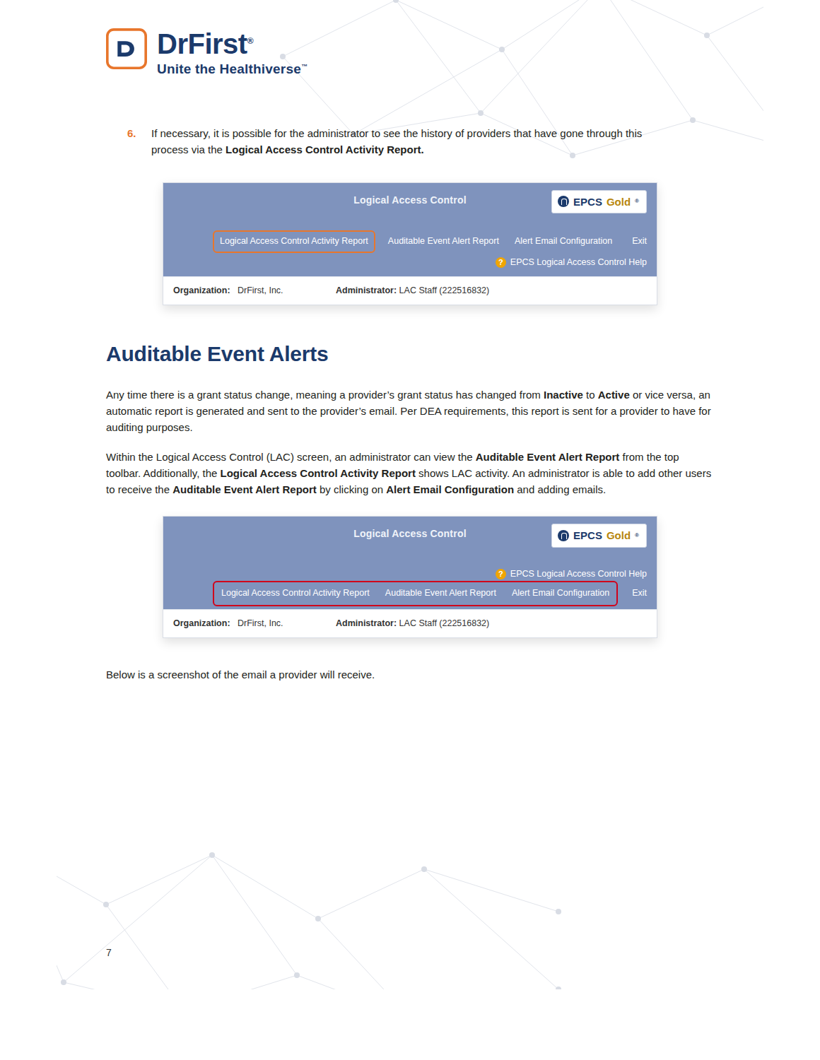DrFirst®
Unite the Healthiverse™
6. If necessary, it is possible for the administrator to see the history of providers that have gone through this process via the Logical Access Control Activity Report.
Logical Access Control EPCSGold®
Logical Access Control Activity Report Auditable Event Alert Report Alert Email Configuration Exit
?EPCS Logical Access Control Help
Organization: DrFirst, Inc.
Administrator: LAC Staff (222516832)
Auditable Event Alerts
Any time there is a grant status change, meaning a provider’s grant status has changed from Inactive to Active or vice versa, an automatic report is generated and sent to the provider’s email. Per DEA requirements, this report is sent for a provider to have for auditing purposes.
Within the Logical Access Control (LAC) screen, an administrator can view the Auditable Event Alert Report from the top toolbar. Additionally, the Logical Access Control Activity Report shows LAC activity. An administrator is able to add other users to receive the Auditable Event Alert Report by clicking on Alert Email Configuration and adding emails.
Logical Access Control EPCSGold®
?EPCS Logical Access Control Help
Logical Access Control Activity Report Auditable Event Alert Report Alert Email Configuration
Exit
Organization: DrFirst, Inc.
Administrator: LAC Staff (222516832)
Below is a screenshot of the email a provider will receive.
7